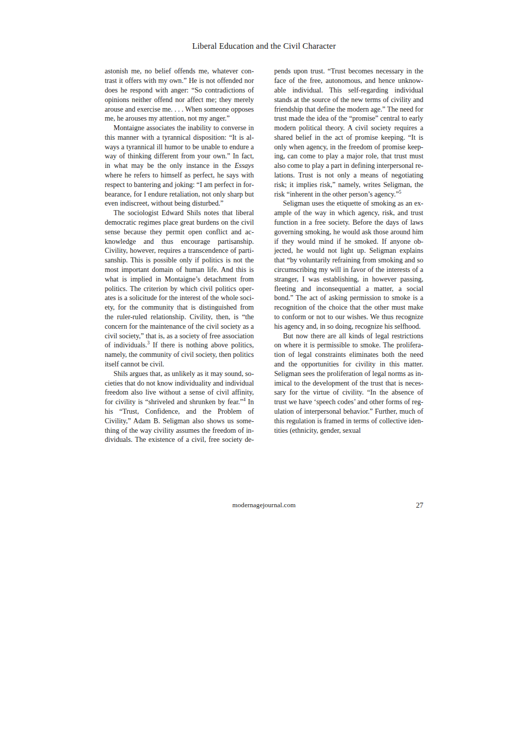Liberal Education and the Civil Character
astonish me, no belief offends me, whatever contrast it offers with my own.” He is not offended nor does he respond with anger: “So contradictions of opinions neither offend nor affect me; they merely arouse and exercise me. . . . When someone opposes me, he arouses my attention, not my anger.”
Montaigne associates the inability to converse in this manner with a tyrannical disposition: “It is always a tyrannical ill humor to be unable to endure a way of thinking different from your own.” In fact, in what may be the only instance in the Essays where he refers to himself as perfect, he says with respect to bantering and joking: “I am perfect in forbearance, for I endure retaliation, not only sharp but even indiscreet, without being disturbed.”
The sociologist Edward Shils notes that liberal democratic regimes place great burdens on the civil sense because they permit open conflict and acknowledge and thus encourage partisanship. Civility, however, requires a transcendence of partisanship. This is possible only if politics is not the most important domain of human life. And this is what is implied in Montaigne’s detachment from politics. The criterion by which civil politics operates is a solicitude for the interest of the whole society, for the community that is distinguished from the ruler-ruled relationship. Civility, then, is “the concern for the maintenance of the civil society as a civil society,” that is, as a society of free association of individuals.3 If there is nothing above politics, namely, the community of civil society, then politics itself cannot be civil.
Shils argues that, as unlikely as it may sound, societies that do not know individuality and individual freedom also live without a sense of civil affinity, for civility is “shriveled and shrunken by fear.”4 In his “Trust, Confidence, and the Problem of Civility,” Adam B. Seligman also shows us something of the way civility assumes the freedom of individuals. The existence of a civil, free society depends upon trust. “Trust becomes necessary in the face of the free, autonomous, and hence unknowable individual. This self-regarding individual stands at the source of the new terms of civility and friendship that define the modern age.” The need for trust made the idea of the “promise” central to early modern political theory. A civil society requires a shared belief in the act of promise keeping. “It is only when agency, in the freedom of promise keeping, can come to play a major role, that trust must also come to play a part in defining interpersonal relations. Trust is not only a means of negotiating risk; it implies risk,” namely, writes Seligman, the risk “inherent in the other person’s agency.”5
Seligman uses the etiquette of smoking as an example of the way in which agency, risk, and trust function in a free society. Before the days of laws governing smoking, he would ask those around him if they would mind if he smoked. If anyone objected, he would not light up. Seligman explains that “by voluntarily refraining from smoking and so circumscribing my will in favor of the interests of a stranger, I was establishing, in however passing, fleeting and inconsequential a matter, a social bond.” The act of asking permission to smoke is a recognition of the choice that the other must make to conform or not to our wishes. We thus recognize his agency and, in so doing, recognize his selfhood.
But now there are all kinds of legal restrictions on where it is permissible to smoke. The proliferation of legal constraints eliminates both the need and the opportunities for civility in this matter. Seligman sees the proliferation of legal norms as inimical to the development of the trust that is necessary for the virtue of civility. “In the absence of trust we have ‘speech codes’ and other forms of regulation of interpersonal behavior.” Further, much of this regulation is framed in terms of collective identities (ethnicity, gender, sexual
modernagejournal.com 27